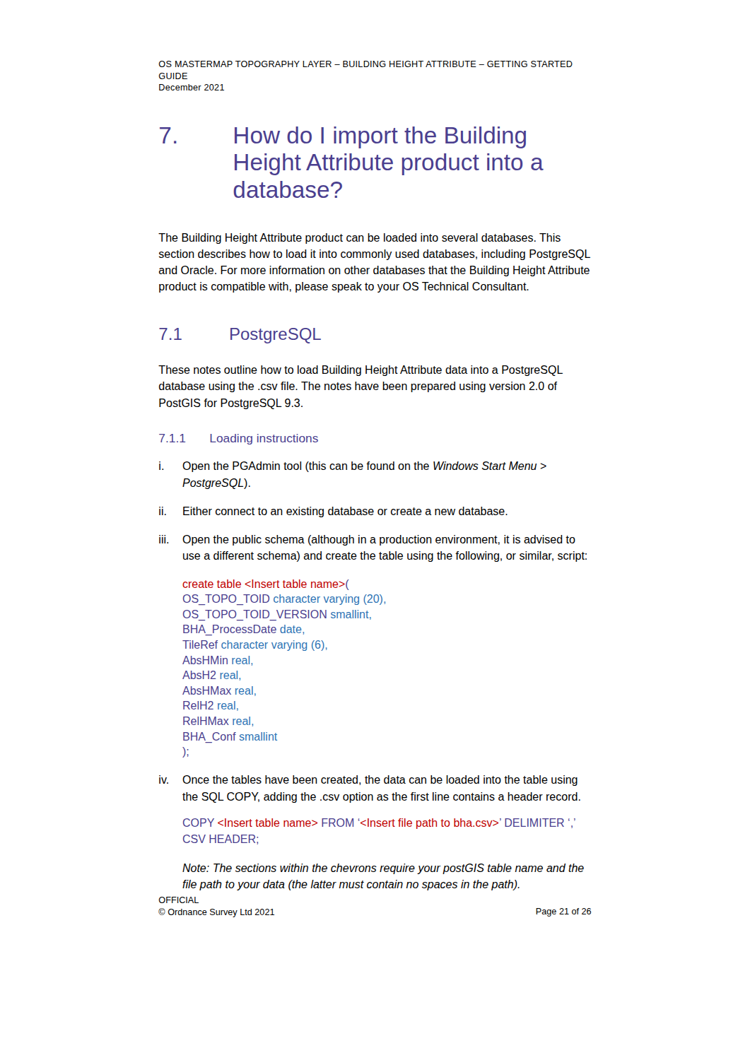OS MasterMap Topography Layer – Building Height Attribute – Getting Started Guide
December 2021
7. How do I import the Building Height Attribute product into a database?
The Building Height Attribute product can be loaded into several databases. This section describes how to load it into commonly used databases, including PostgreSQL and Oracle. For more information on other databases that the Building Height Attribute product is compatible with, please speak to your OS Technical Consultant.
7.1 PostgreSQL
These notes outline how to load Building Height Attribute data into a PostgreSQL database using the .csv file. The notes have been prepared using version 2.0 of PostGIS for PostgreSQL 9.3.
7.1.1 Loading instructions
Open the PGAdmin tool (this can be found on the Windows Start Menu > PostgreSQL).
Either connect to an existing database or create a new database.
Open the public schema (although in a production environment, it is advised to use a different schema) and create the table using the following, or similar, script:
create table <Insert table name>(
OS_TOPO_TOID character varying (20),
OS_TOPO_TOID_VERSION smallint,
BHA_ProcessDate date,
TileRef character varying (6),
AbsHMin real,
AbsH2 real,
AbsHMax real,
RelH2 real,
RelHMax real,
BHA_Conf smallint
);
Once the tables have been created, the data can be loaded into the table using the SQL COPY, adding the .csv option as the first line contains a header record.
COPY <Insert table name> FROM ‘<Insert file path to bha.csv>’ DELIMITER ‘,’ CSV HEADER;
Note: The sections within the chevrons require your postGIS table name and the file path to your data (the latter must contain no spaces in the path).
OFFICIAL
© Ordnance Survey Ltd 2021
Page 21 of 26